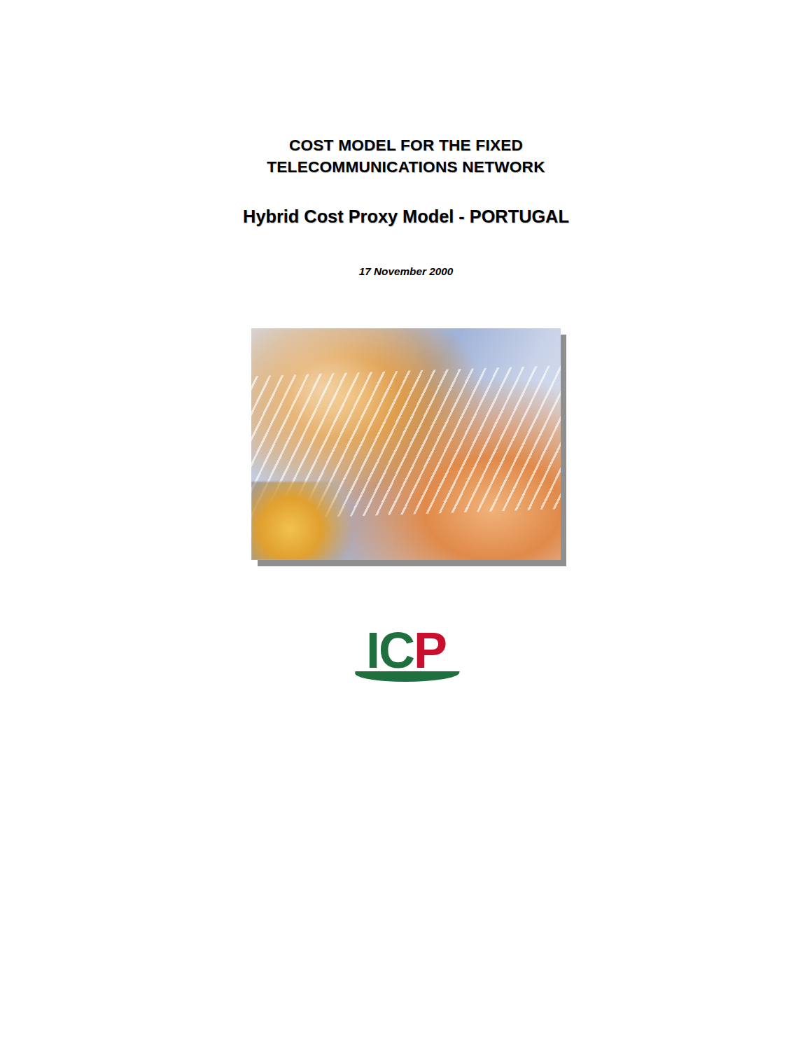COST MODEL FOR THE FIXED
TELECOMMUNICATIONS NETWORK
Hybrid Cost Proxy Model - PORTUGAL
17 November 2000
ICP